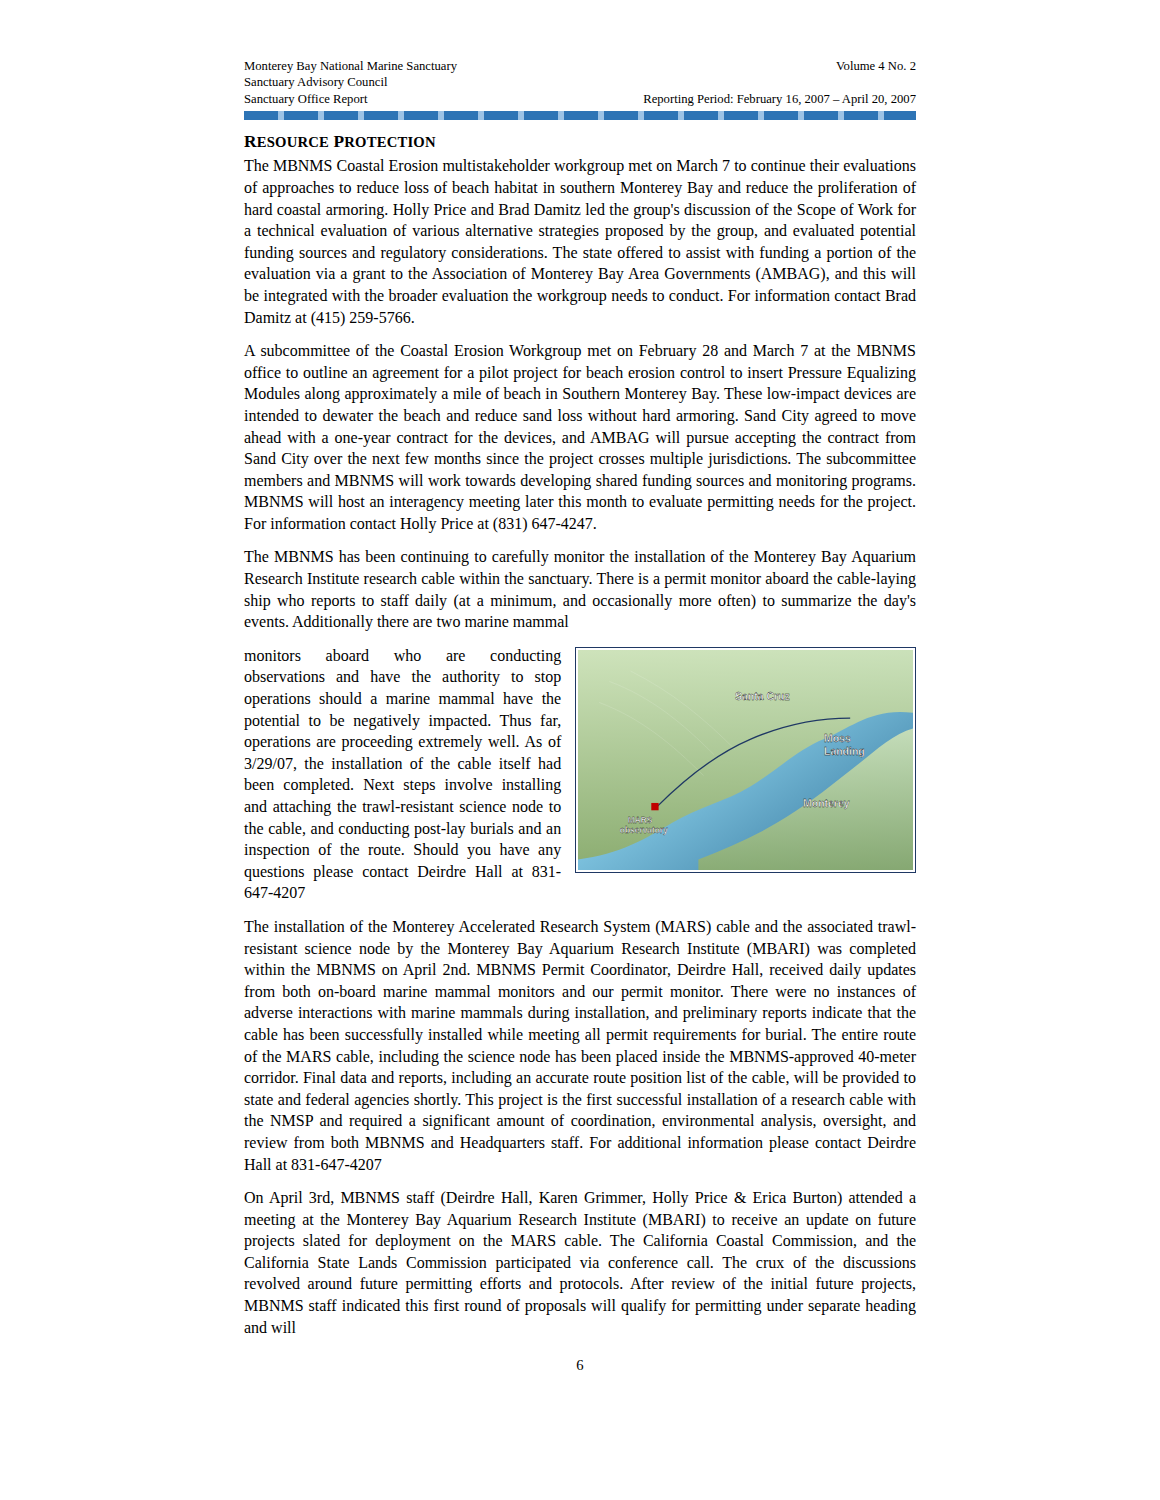Monterey Bay National Marine Sanctuary
Volume 4 No. 2
Sanctuary Advisory Council
Sanctuary Office Report
Reporting Period: February 16, 2007 – April 20, 2007
RESOURCE PROTECTION
The MBNMS Coastal Erosion multistakeholder workgroup met on March 7 to continue their evaluations of approaches to reduce loss of beach habitat in southern Monterey Bay and reduce the proliferation of hard coastal armoring. Holly Price and Brad Damitz led the group's discussion of the Scope of Work for a technical evaluation of various alternative strategies proposed by the group, and evaluated potential funding sources and regulatory considerations. The state offered to assist with funding a portion of the evaluation via a grant to the Association of Monterey Bay Area Governments (AMBAG), and this will be integrated with the broader evaluation the workgroup needs to conduct. For information contact Brad Damitz at (415) 259-5766.
A subcommittee of the Coastal Erosion Workgroup met on February 28 and March 7 at the MBNMS office to outline an agreement for a pilot project for beach erosion control to insert Pressure Equalizing Modules along approximately a mile of beach in Southern Monterey Bay. These low-impact devices are intended to dewater the beach and reduce sand loss without hard armoring. Sand City agreed to move ahead with a one-year contract for the devices, and AMBAG will pursue accepting the contract from Sand City over the next few months since the project crosses multiple jurisdictions. The subcommittee members and MBNMS will work towards developing shared funding sources and monitoring programs. MBNMS will host an interagency meeting later this month to evaluate permitting needs for the project. For information contact Holly Price at (831) 647-4247.
The MBNMS has been continuing to carefully monitor the installation of the Monterey Bay Aquarium Research Institute research cable within the sanctuary. There is a permit monitor aboard the cable-laying ship who reports to staff daily (at a minimum, and occasionally more often) to summarize the day's events. Additionally there are two marine mammal
monitors aboard who are conducting observations and have the authority to stop operations should a marine mammal have the potential to be negatively impacted. Thus far, operations are proceeding extremely well. As of 3/29/07, the installation of the cable itself had been completed. Next steps involve installing and attaching the trawl-resistant science node to the cable, and conducting post-lay burials and an inspection of the route. Should you have any questions please contact Deirdre Hall at 831-647-4207
The installation of the Monterey Accelerated Research System (MARS) cable and the associated trawl-resistant science node by the Monterey Bay Aquarium Research Institute (MBARI) was completed within the MBNMS on April 2nd. MBNMS Permit Coordinator, Deirdre Hall, received daily updates from both on-board marine mammal monitors and our permit monitor. There were no instances of adverse interactions with marine mammals during installation, and preliminary reports indicate that the cable has been successfully installed while meeting all permit requirements for burial. The entire route of the MARS cable, including the science node has been placed inside the MBNMS-approved 40-meter corridor. Final data and reports, including an accurate route position list of the cable, will be provided to state and federal agencies shortly. This project is the first successful installation of a research cable with the NMSP and required a significant amount of coordination, environmental analysis, oversight, and review from both MBNMS and Headquarters staff. For additional information please contact Deirdre Hall at 831-647-4207
On April 3rd, MBNMS staff (Deirdre Hall, Karen Grimmer, Holly Price & Erica Burton) attended a meeting at the Monterey Bay Aquarium Research Institute (MBARI) to receive an update on future projects slated for deployment on the MARS cable. The California Coastal Commission, and the California State Lands Commission participated via conference call. The crux of the discussions revolved around future permitting efforts and protocols. After review of the initial future projects, MBNMS staff indicated this first round of proposals will qualify for permitting under separate heading and will
6